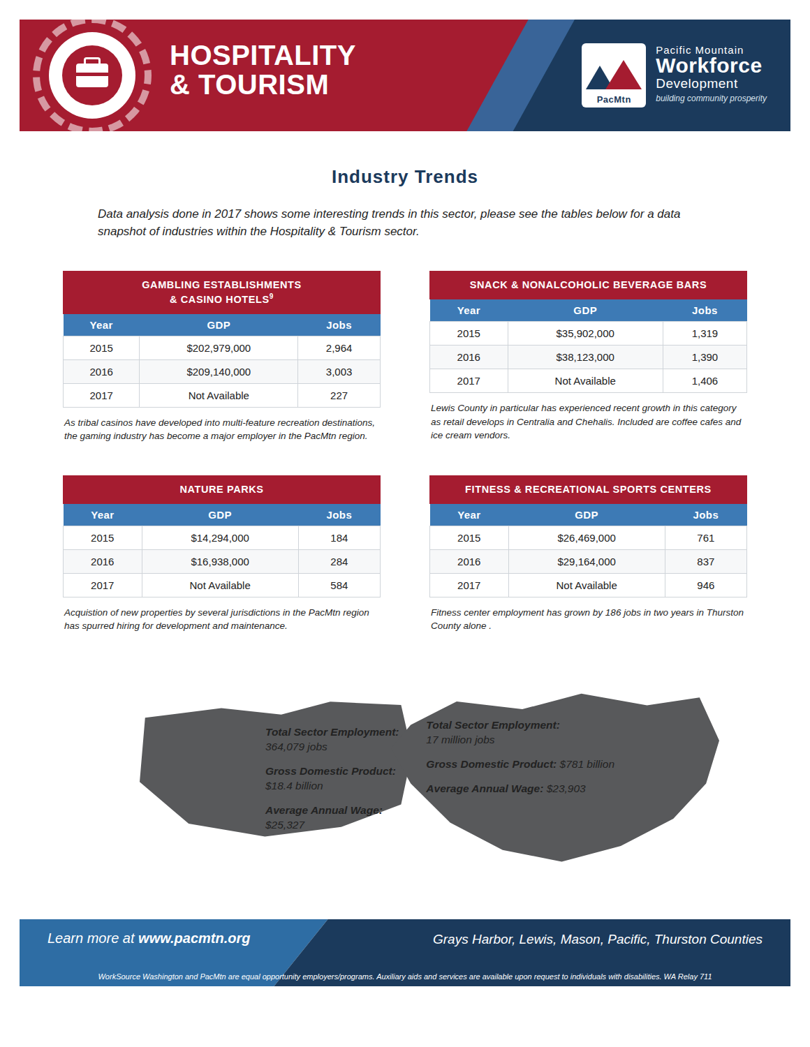Hospitality
& Tourism
PacMtn
Pacific Mountain
Workforce
Development
building community prosperity
Industry Trends
Data analysis done in 2017 shows some interesting trends in this sector, please see the tables below for a data snapshot of industries within the Hospitality & Tourism sector.
Gambling Establishments & Casino Hotels 9
| Year | GDP | Jobs |
| --- | --- | --- |
| 2015 | $202,979,000 | 2,964 |
| 2016 | $209,140,000 | 3,003 |
| 2017 | Not Available | 227 |
As tribal casinos have developed into multi-feature recreation destinations, the gaming industry has become a major employer in the PacMtn region.
Snack & Nonalcoholic Beverage Bars
| Year | GDP | Jobs |
| --- | --- | --- |
| 2015 | $35,902,000 | 1,319 |
| 2016 | $38,123,000 | 1,390 |
| 2017 | Not Available | 1,406 |
Lewis County in particular has experienced recent growth in this category as retail develops in Centralia and Chehalis. Included are coffee cafes and ice cream vendors.
Nature Parks
| Year | GDP | Jobs |
| --- | --- | --- |
| 2015 | $14,294,000 | 184 |
| 2016 | $16,938,000 | 284 |
| 2017 | Not Available | 584 |
Acquistion of new properties by several jurisdictions in the PacMtn region has spurred hiring for development and maintenance.
Fitness & Recreational Sports Centers
| Year | GDP | Jobs |
| --- | --- | --- |
| 2015 | $26,469,000 | 761 |
| 2016 | $29,164,000 | 837 |
| 2017 | Not Available | 946 |
Fitness center employment has grown by 186 jobs in two years in Thurston County alone .
Total Sector Employment:
364,079 jobs
Gross Domestic Product:
$18.4 billion
Average Annual Wage:
$25,327
Total Sector Employment:
17 million jobs
Gross Domestic Product: $781 billion
Average Annual Wage: $23,903
Learn more at www.pacmtn.org
Grays Harbor, Lewis, Mason, Pacific, Thurston Counties
WorkSource Washington and PacMtn are equal opportunity employers/programs. Auxiliary aids and services are available upon request to individuals with disabilities. WA Relay 711